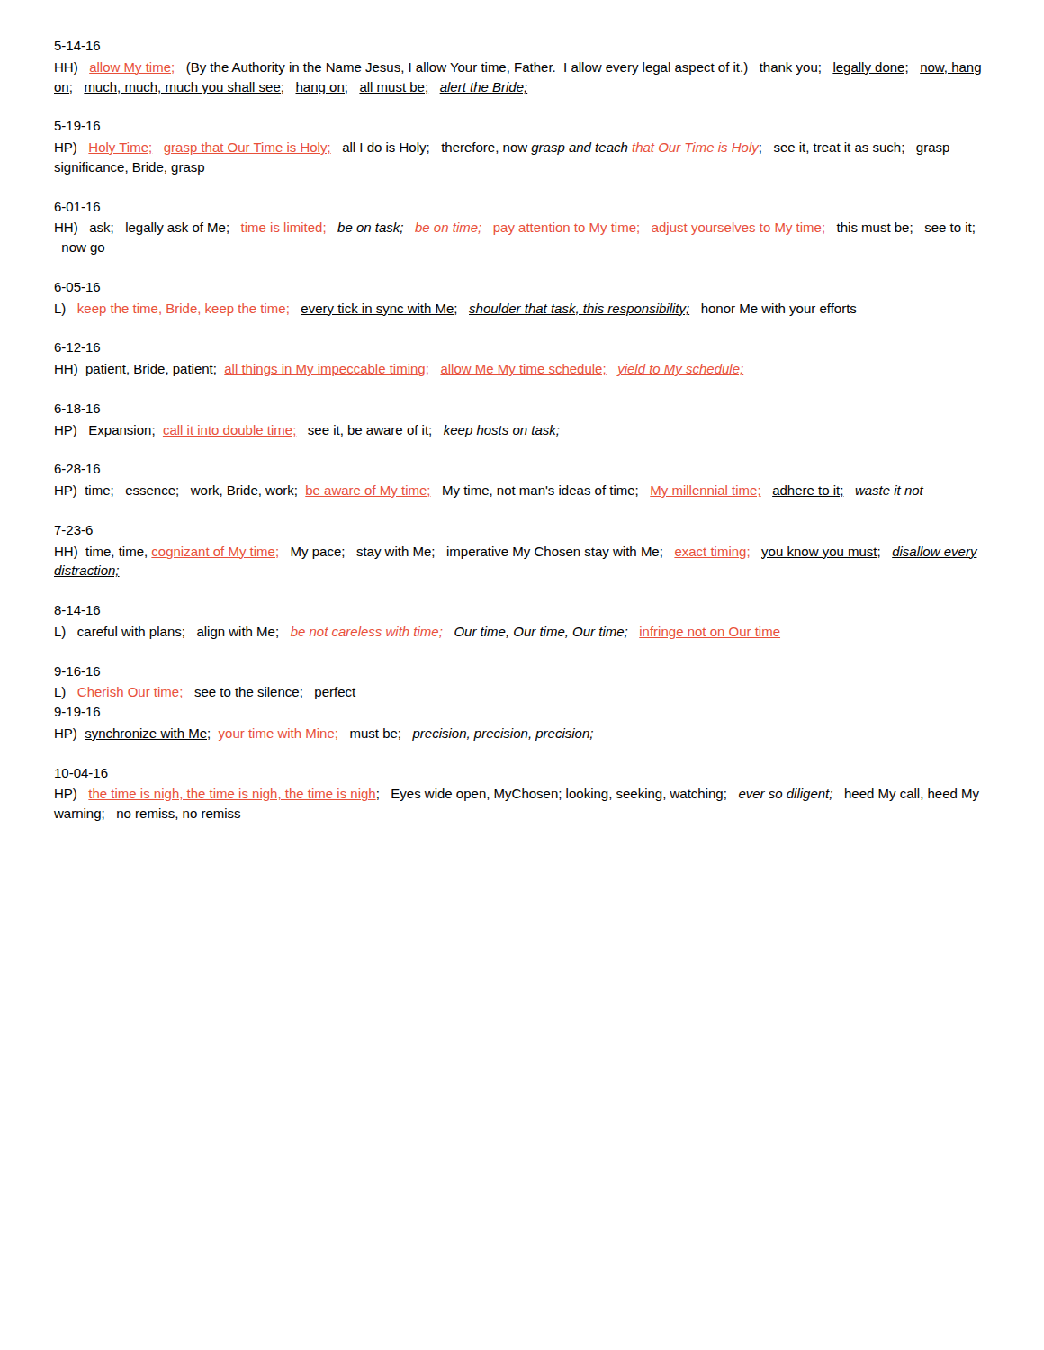5-14-16
HH) allow My time; (By the Authority in the Name Jesus, I allow Your time, Father. I allow every legal aspect of it.) thank you; legally done; now, hang on; much, much, much you shall see; hang on; all must be; alert the Bride;
5-19-16
HP) Holy Time; grasp that Our Time is Holy; all I do is Holy; therefore, now grasp and teach that Our Time is Holy; see it, treat it as such; grasp significance, Bride, grasp
6-01-16
HH) ask; legally ask of Me; time is limited; be on task; be on time; pay attention to My time; adjust yourselves to My time; this must be; see to it; now go
6-05-16
L) keep the time, Bride, keep the time; every tick in sync with Me; shoulder that task, this responsibility; honor Me with your efforts
6-12-16
HH) patient, Bride, patient; all things in My impeccable timing; allow Me My time schedule; yield to My schedule;
6-18-16
HP) Expansion; call it into double time; see it, be aware of it; keep hosts on task;
6-28-16
HP) time; essence; work, Bride, work; be aware of My time; My time, not man's ideas of time; My millennial time; adhere to it; waste it not
7-23-6
HH) time, time, cognizant of My time; My pace; stay with Me; imperative My Chosen stay with Me; exact timing; you know you must; disallow every distraction;
8-14-16
L) careful with plans; align with Me; be not careless with time; Our time, Our time, Our time; infringe not on Our time
9-16-16
L) Cherish Our time; see to the silence; perfect
9-19-16
HP) synchronize with Me; your time with Mine; must be; precision, precision, precision;
10-04-16
HP) the time is nigh, the time is nigh, the time is nigh; Eyes wide open, MyChosen; looking, seeking, watching; ever so diligent; heed My call, heed My warning; no remiss, no remiss